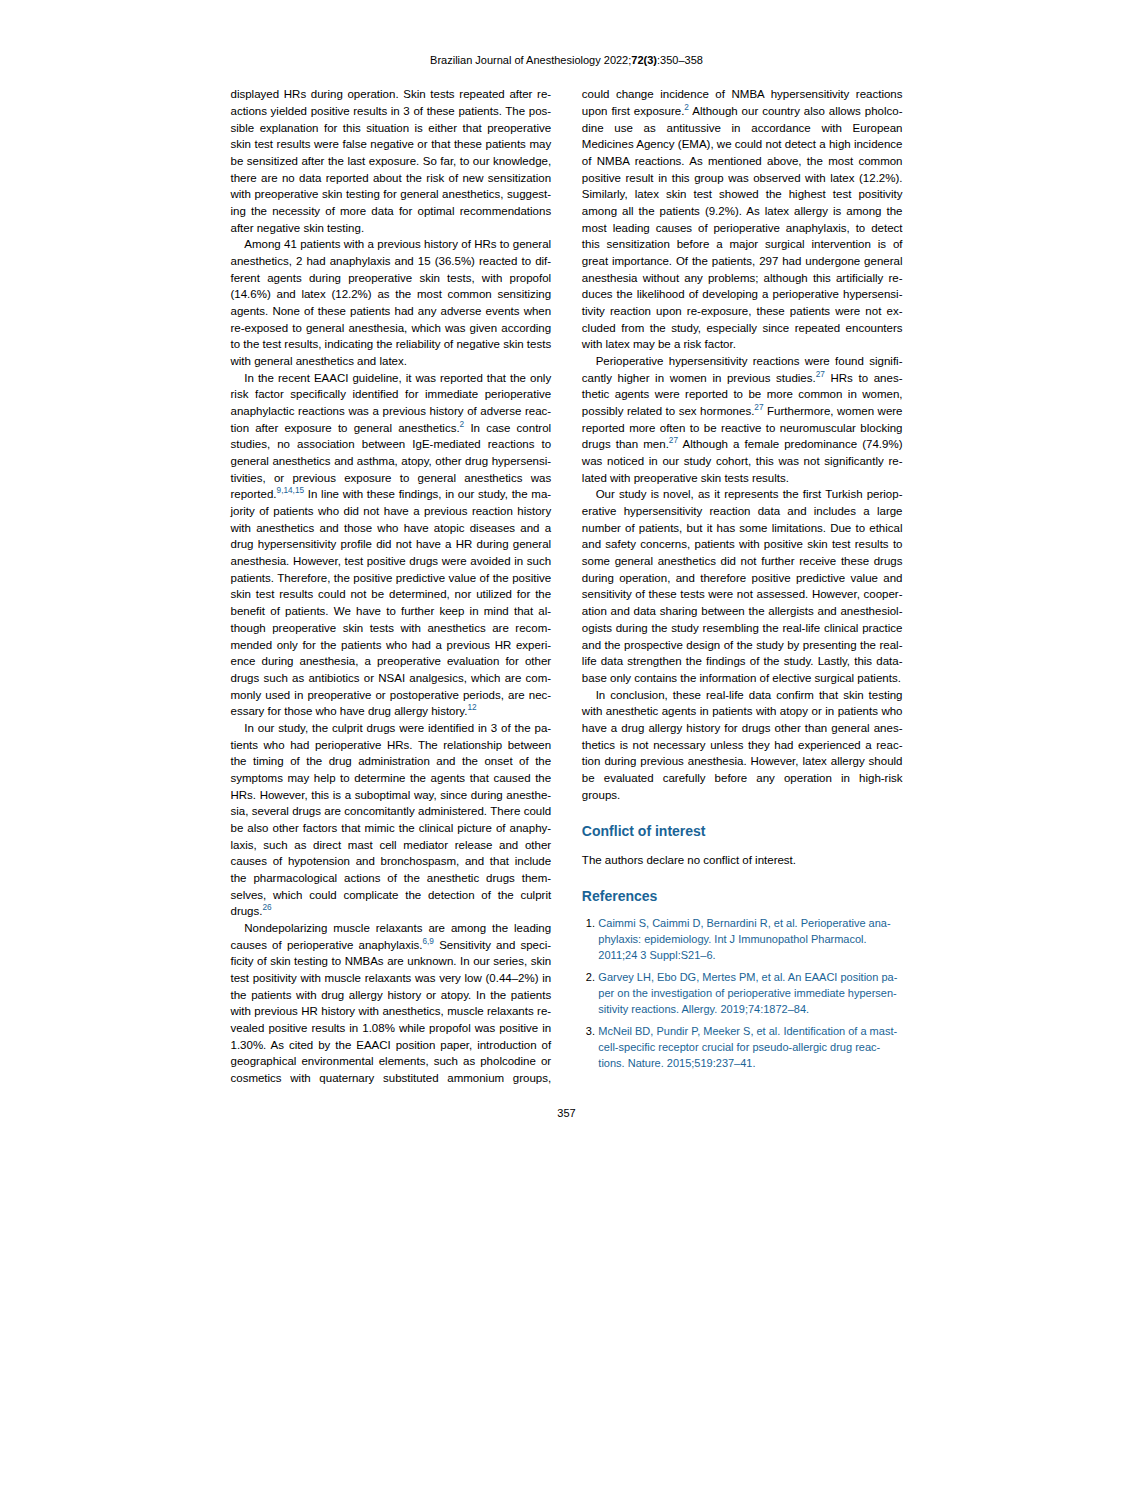Brazilian Journal of Anesthesiology 2022;72(3):350–358
displayed HRs during operation. Skin tests repeated after reactions yielded positive results in 3 of these patients. The possible explanation for this situation is either that preoperative skin test results were false negative or that these patients may be sensitized after the last exposure. So far, to our knowledge, there are no data reported about the risk of new sensitization with preoperative skin testing for general anesthetics, suggesting the necessity of more data for optimal recommendations after negative skin testing.
Among 41 patients with a previous history of HRs to general anesthetics, 2 had anaphylaxis and 15 (36.5%) reacted to different agents during preoperative skin tests, with propofol (14.6%) and latex (12.2%) as the most common sensitizing agents. None of these patients had any adverse events when re-exposed to general anesthesia, which was given according to the test results, indicating the reliability of negative skin tests with general anesthetics and latex.
In the recent EAACI guideline, it was reported that the only risk factor specifically identified for immediate perioperative anaphylactic reactions was a previous history of adverse reaction after exposure to general anesthetics.2 In case control studies, no association between IgE-mediated reactions to general anesthetics and asthma, atopy, other drug hypersensitivities, or previous exposure to general anesthetics was reported.9,14,15 In line with these findings, in our study, the majority of patients who did not have a previous reaction history with anesthetics and those who have atopic diseases and a drug hypersensitivity profile did not have a HR during general anesthesia. However, test positive drugs were avoided in such patients. Therefore, the positive predictive value of the positive skin test results could not be determined, nor utilized for the benefit of patients. We have to further keep in mind that although preoperative skin tests with anesthetics are recommended only for the patients who had a previous HR experience during anesthesia, a preoperative evaluation for other drugs such as antibiotics or NSAI analgesics, which are commonly used in preoperative or postoperative periods, are necessary for those who have drug allergy history.12
In our study, the culprit drugs were identified in 3 of the patients who had perioperative HRs. The relationship between the timing of the drug administration and the onset of the symptoms may help to determine the agents that caused the HRs. However, this is a suboptimal way, since during anesthesia, several drugs are concomitantly administered. There could be also other factors that mimic the clinical picture of anaphylaxis, such as direct mast cell mediator release and other causes of hypotension and bronchospasm, and that include the pharmacological actions of the anesthetic drugs themselves, which could complicate the detection of the culprit drugs.26
Nondepolarizing muscle relaxants are among the leading causes of perioperative anaphylaxis.6,9 Sensitivity and specificity of skin testing to NMBAs are unknown. In our series, skin test positivity with muscle relaxants was very low (0.44–2%) in the patients with drug allergy history or atopy. In the patients with previous HR history with anesthetics, muscle relaxants revealed positive results in 1.08% while propofol was positive in 1.30%. As cited by the EAACI position paper, introduction of geographical environmental elements, such as pholcodine or cosmetics with quaternary substituted ammonium groups, could change incidence of NMBA hypersensitivity reactions upon first exposure.2 Although our country also allows pholcodine use as antitussive in accordance with European Medicines Agency (EMA), we could not detect a high incidence of NMBA reactions. As mentioned above, the most common positive result in this group was observed with latex (12.2%). Similarly, latex skin test showed the highest test positivity among all the patients (9.2%). As latex allergy is among the most leading causes of perioperative anaphylaxis, to detect this sensitization before a major surgical intervention is of great importance. Of the patients, 297 had undergone general anesthesia without any problems; although this artificially reduces the likelihood of developing a perioperative hypersensitivity reaction upon re-exposure, these patients were not excluded from the study, especially since repeated encounters with latex may be a risk factor.
Perioperative hypersensitivity reactions were found significantly higher in women in previous studies.27 HRs to anesthetic agents were reported to be more common in women, possibly related to sex hormones.27 Furthermore, women were reported more often to be reactive to neuromuscular blocking drugs than men.27 Although a female predominance (74.9%) was noticed in our study cohort, this was not significantly related with preoperative skin tests results.
Our study is novel, as it represents the first Turkish perioperative hypersensitivity reaction data and includes a large number of patients, but it has some limitations. Due to ethical and safety concerns, patients with positive skin test results to some general anesthetics did not further receive these drugs during operation, and therefore positive predictive value and sensitivity of these tests were not assessed. However, cooperation and data sharing between the allergists and anesthesiologists during the study resembling the real-life clinical practice and the prospective design of the study by presenting the real-life data strengthen the findings of the study. Lastly, this database only contains the information of elective surgical patients.
In conclusion, these real-life data confirm that skin testing with anesthetic agents in patients with atopy or in patients who have a drug allergy history for drugs other than general anesthetics is not necessary unless they had experienced a reaction during previous anesthesia. However, latex allergy should be evaluated carefully before any operation in high-risk groups.
Conflict of interest
The authors declare no conflict of interest.
References
Caimmi S, Caimmi D, Bernardini R, et al. Perioperative anaphylaxis: epidemiology. Int J Immunopathol Pharmacol. 2011;24 3 Suppl:S21–6.
Garvey LH, Ebo DG, Mertes PM, et al. An EAACI position paper on the investigation of perioperative immediate hypersensitivity reactions. Allergy. 2019;74:1872–84.
McNeil BD, Pundir P, Meeker S, et al. Identification of a mast-cell-specific receptor crucial for pseudo-allergic drug reactions. Nature. 2015;519:237–41.
357